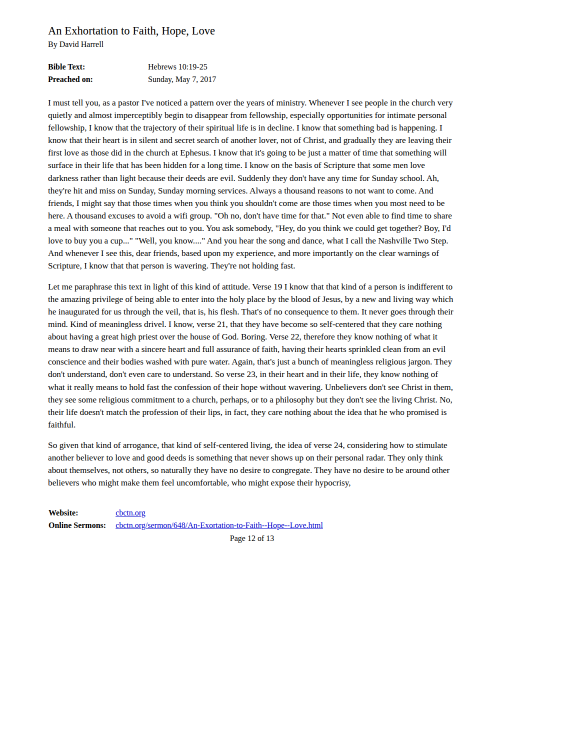An Exhortation to Faith, Hope, Love
By David Harrell
| Bible Text: | Hebrews 10:19-25 |
| Preached on: | Sunday, May 7, 2017 |
I must tell you, as a pastor I've noticed a pattern over the years of ministry. Whenever I see people in the church very quietly and almost imperceptibly begin to disappear from fellowship, especially opportunities for intimate personal fellowship, I know that the trajectory of their spiritual life is in decline. I know that something bad is happening. I know that their heart is in silent and secret search of another lover, not of Christ, and gradually they are leaving their first love as those did in the church at Ephesus. I know that it's going to be just a matter of time that something will surface in their life that has been hidden for a long time. I know on the basis of Scripture that some men love darkness rather than light because their deeds are evil. Suddenly they don't have any time for Sunday school. Ah, they're hit and miss on Sunday, Sunday morning services. Always a thousand reasons to not want to come. And friends, I might say that those times when you think you shouldn't come are those times when you most need to be here. A thousand excuses to avoid a wifi group. "Oh no, don't have time for that." Not even able to find time to share a meal with someone that reaches out to you. You ask somebody, "Hey, do you think we could get together? Boy, I'd love to buy you a cup..." "Well, you know...." And you hear the song and dance, what I call the Nashville Two Step. And whenever I see this, dear friends, based upon my experience, and more importantly on the clear warnings of Scripture, I know that that person is wavering. They're not holding fast.
Let me paraphrase this text in light of this kind of attitude. Verse 19 I know that that kind of a person is indifferent to the amazing privilege of being able to enter into the holy place by the blood of Jesus, by a new and living way which he inaugurated for us through the veil, that is, his flesh. That's of no consequence to them. It never goes through their mind. Kind of meaningless drivel. I know, verse 21, that they have become so self-centered that they care nothing about having a great high priest over the house of God. Boring. Verse 22, therefore they know nothing of what it means to draw near with a sincere heart and full assurance of faith, having their hearts sprinkled clean from an evil conscience and their bodies washed with pure water. Again, that's just a bunch of meaningless religious jargon. They don't understand, don't even care to understand. So verse 23, in their heart and in their life, they know nothing of what it really means to hold fast the confession of their hope without wavering. Unbelievers don't see Christ in them, they see some religious commitment to a church, perhaps, or to a philosophy but they don't see the living Christ. No, their life doesn't match the profession of their lips, in fact, they care nothing about the idea that he who promised is faithful.
So given that kind of arrogance, that kind of self-centered living, the idea of verse 24, considering how to stimulate another believer to love and good deeds is something that never shows up on their personal radar. They only think about themselves, not others, so naturally they have no desire to congregate. They have no desire to be around other believers who might make them feel uncomfortable, who might expose their hypocrisy,
| Website: | cbctn.org |
| Online Sermons: | cbctn.org/sermon/648/An-Exortation-to-Faith--Hope--Love.html |
Page 12 of 13